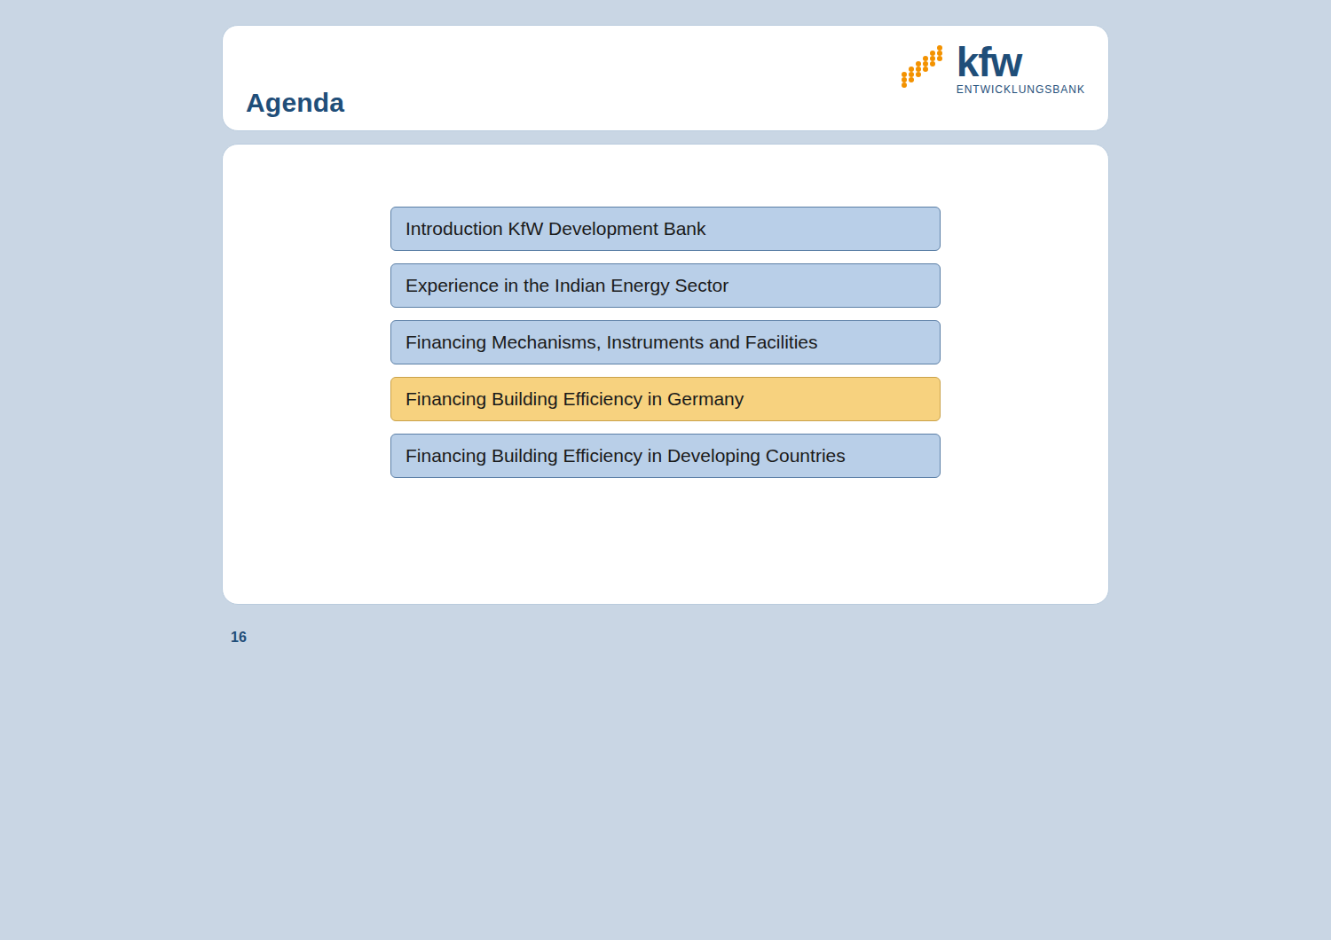Agenda
kfw ENTWICKLUNGSBANK
Introduction KfW Development Bank
Experience in the Indian Energy Sector
Financing Mechanisms, Instruments and Facilities
Financing Building Efficiency in Germany
Financing Building Efficiency in Developing Countries
16